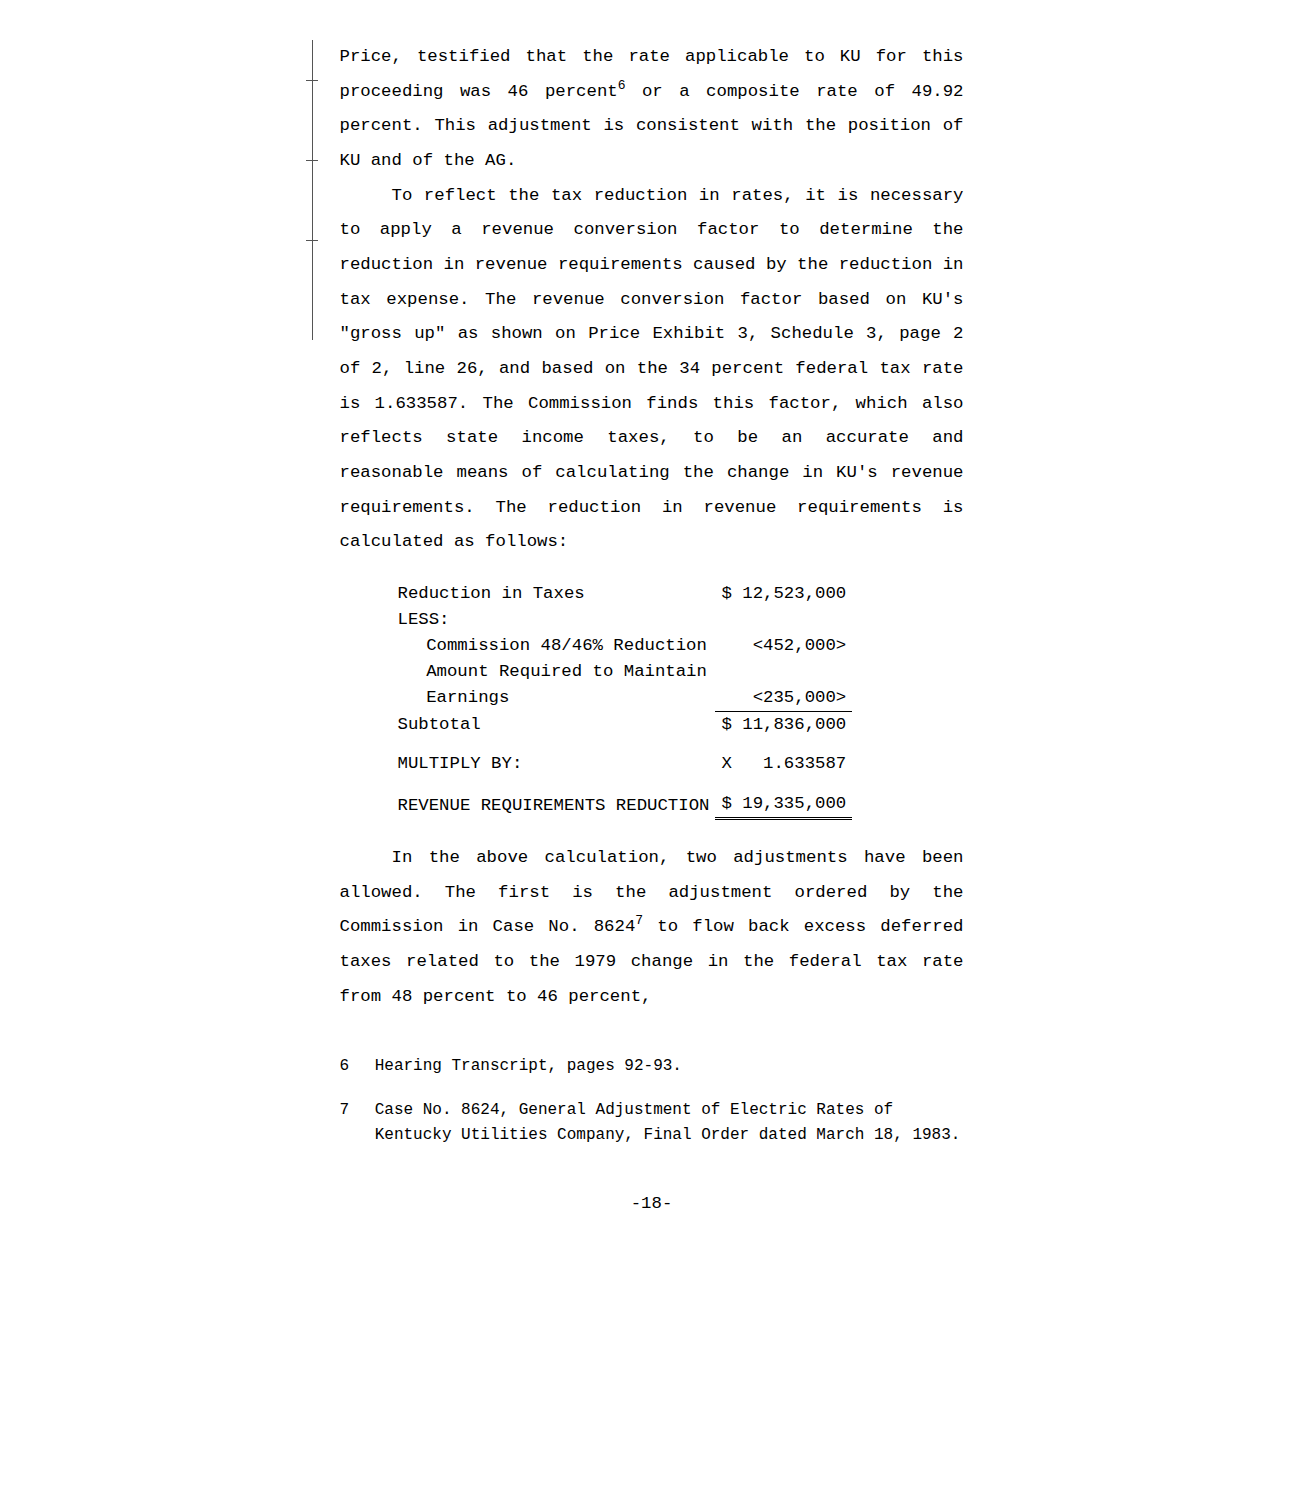Price, testified that the rate applicable to KU for this proceeding was 46 percent6 or a composite rate of 49.92 percent. This adjustment is consistent with the position of KU and of the AG.
To reflect the tax reduction in rates, it is necessary to apply a revenue conversion factor to determine the reduction in revenue requirements caused by the reduction in tax expense. The revenue conversion factor based on KU's "gross up" as shown on Price Exhibit 3, Schedule 3, page 2 of 2, line 26, and based on the 34 percent federal tax rate is 1.633587. The Commission finds this factor, which also reflects state income taxes, to be an accurate and reasonable means of calculating the change in KU's revenue requirements. The reduction in revenue requirements is calculated as follows:
| Reduction in Taxes | $ 12,523,000 |
| LESS: | |
| Commission 48/46% Reduction | <452,000> |
| Amount Required to Maintain | |
| Earnings | <235,000> |
| Subtotal | $ 11,836,000 |
| MULTIPLY BY: | X 1.633587 |
| REVENUE REQUIREMENTS REDUCTION | $ 19,335,000 |
In the above calculation, two adjustments have been allowed. The first is the adjustment ordered by the Commission in Case No. 86247 to flow back excess deferred taxes related to the 1979 change in the federal tax rate from 48 percent to 46 percent,
6
Hearing Transcript, pages 92-93.
7
Case No. 8624, General Adjustment of Electric Rates of Kentucky Utilities Company, Final Order dated March 18, 1983.
-18-